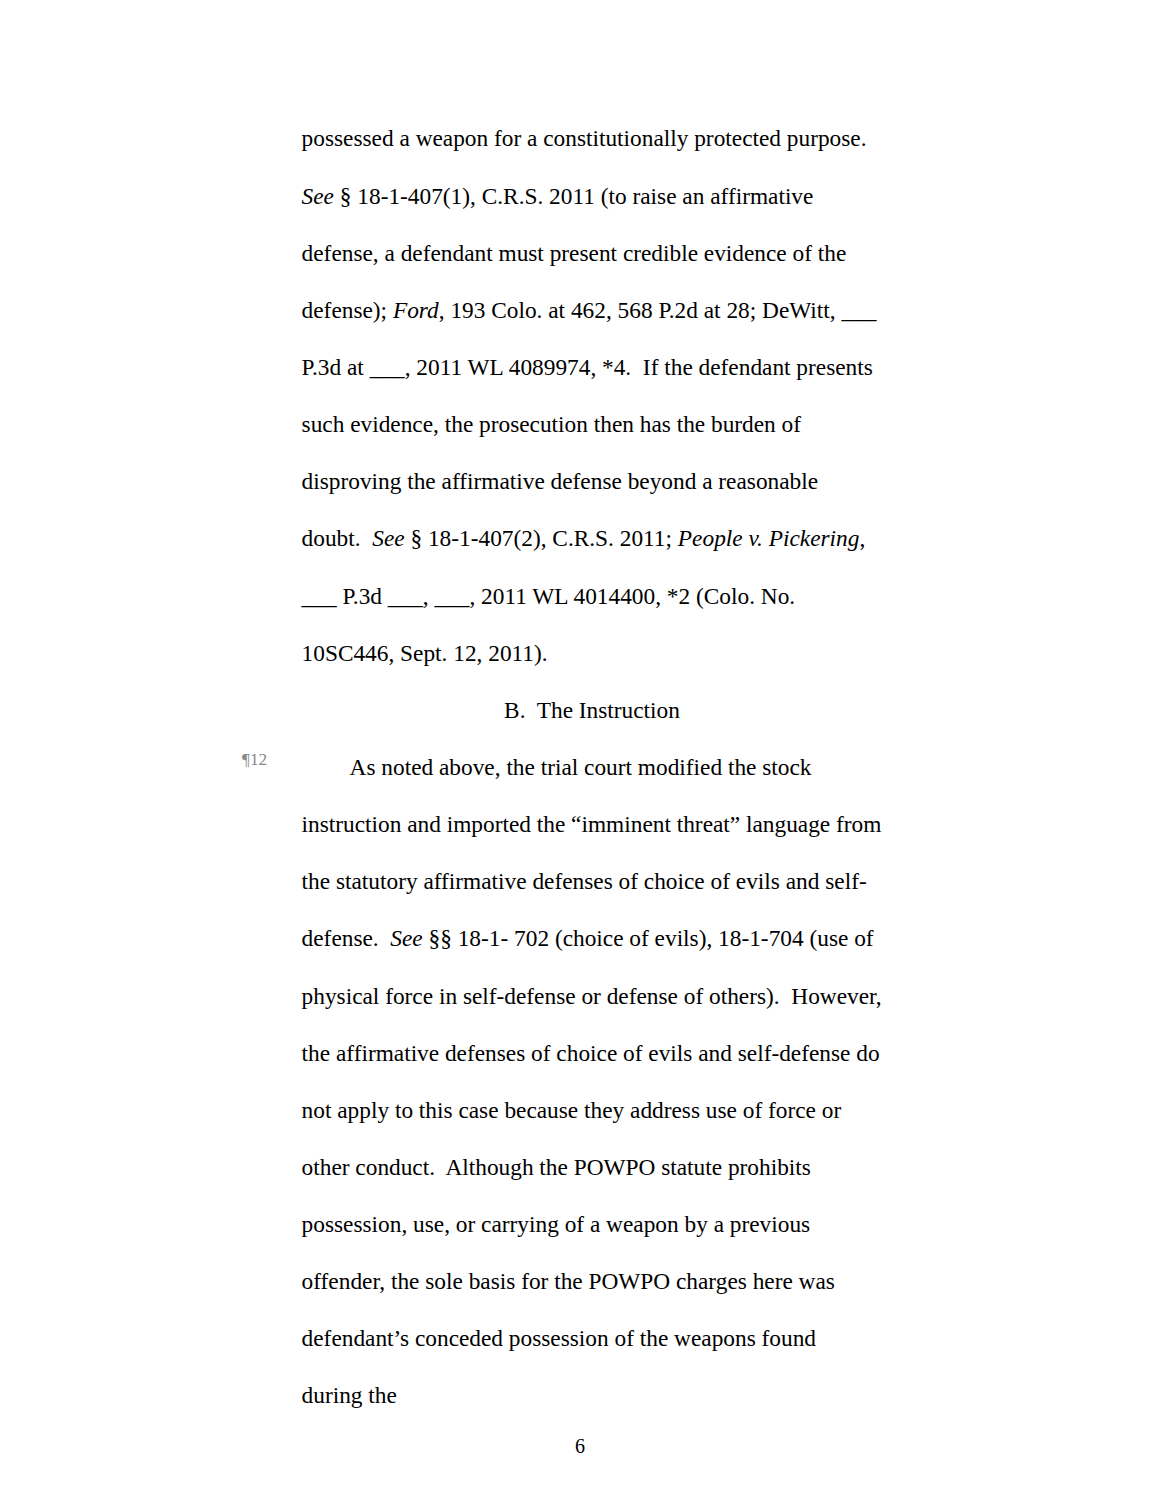possessed a weapon for a constitutionally protected purpose. See § 18-1-407(1), C.R.S. 2011 (to raise an affirmative defense, a defendant must present credible evidence of the defense); Ford, 193 Colo. at 462, 568 P.2d at 28; DeWitt, ___ P.3d at ___, 2011 WL 4089974, *4. If the defendant presents such evidence, the prosecution then has the burden of disproving the affirmative defense beyond a reasonable doubt. See § 18-1-407(2), C.R.S. 2011; People v. Pickering, ___ P.3d ___, ___, 2011 WL 4014400, *2 (Colo. No. 10SC446, Sept. 12, 2011).
B. The Instruction
¶12
As noted above, the trial court modified the stock instruction and imported the “imminent threat” language from the statutory affirmative defenses of choice of evils and self-defense. See §§ 18-1- 702 (choice of evils), 18-1-704 (use of physical force in self-defense or defense of others). However, the affirmative defenses of choice of evils and self-defense do not apply to this case because they address use of force or other conduct. Although the POWPO statute prohibits possession, use, or carrying of a weapon by a previous offender, the sole basis for the POWPO charges here was defendant’s conceded possession of the weapons found during the
6